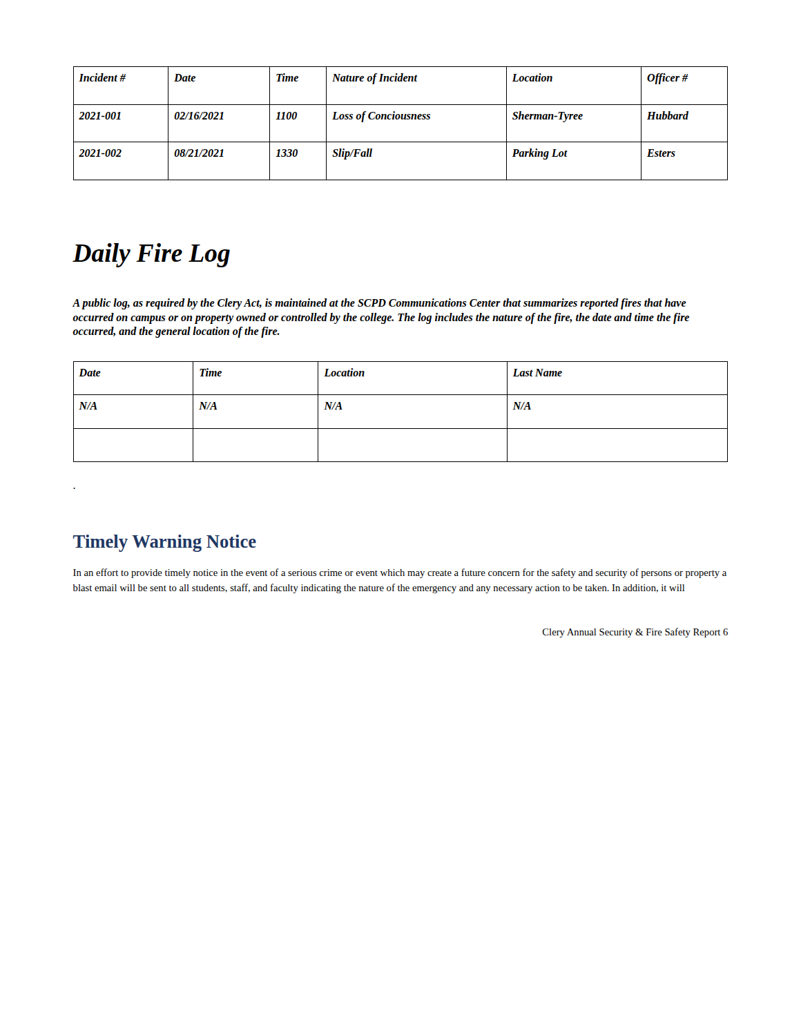| Incident # | Date | Time | Nature of Incident | Location | Officer # |
| 2021-001 | 02/16/2021 | 1100 | Loss of Conciousness | Sherman-Tyree | Hubbard |
| 2021-002 | 08/21/2021 | 1330 | Slip/Fall | Parking Lot | Esters |
Daily Fire Log
A public log, as required by the Clery Act, is maintained at the SCPD Communications Center that summarizes reported fires that have occurred on campus or on property owned or controlled by the college. The log includes the nature of the fire, the date and time the fire occurred, and the general location of the fire.
| Date | Time | Location | Last Name |
| N/A | N/A | N/A | N/A |
.
Timely Warning Notice
In an effort to provide timely notice in the event of a serious crime or event which may create a future concern for the safety and security of persons or property a blast email will be sent to all students, staff, and faculty indicating the nature of the emergency and any necessary action to be taken. In addition, it will
Clery Annual Security & Fire Safety Report 6